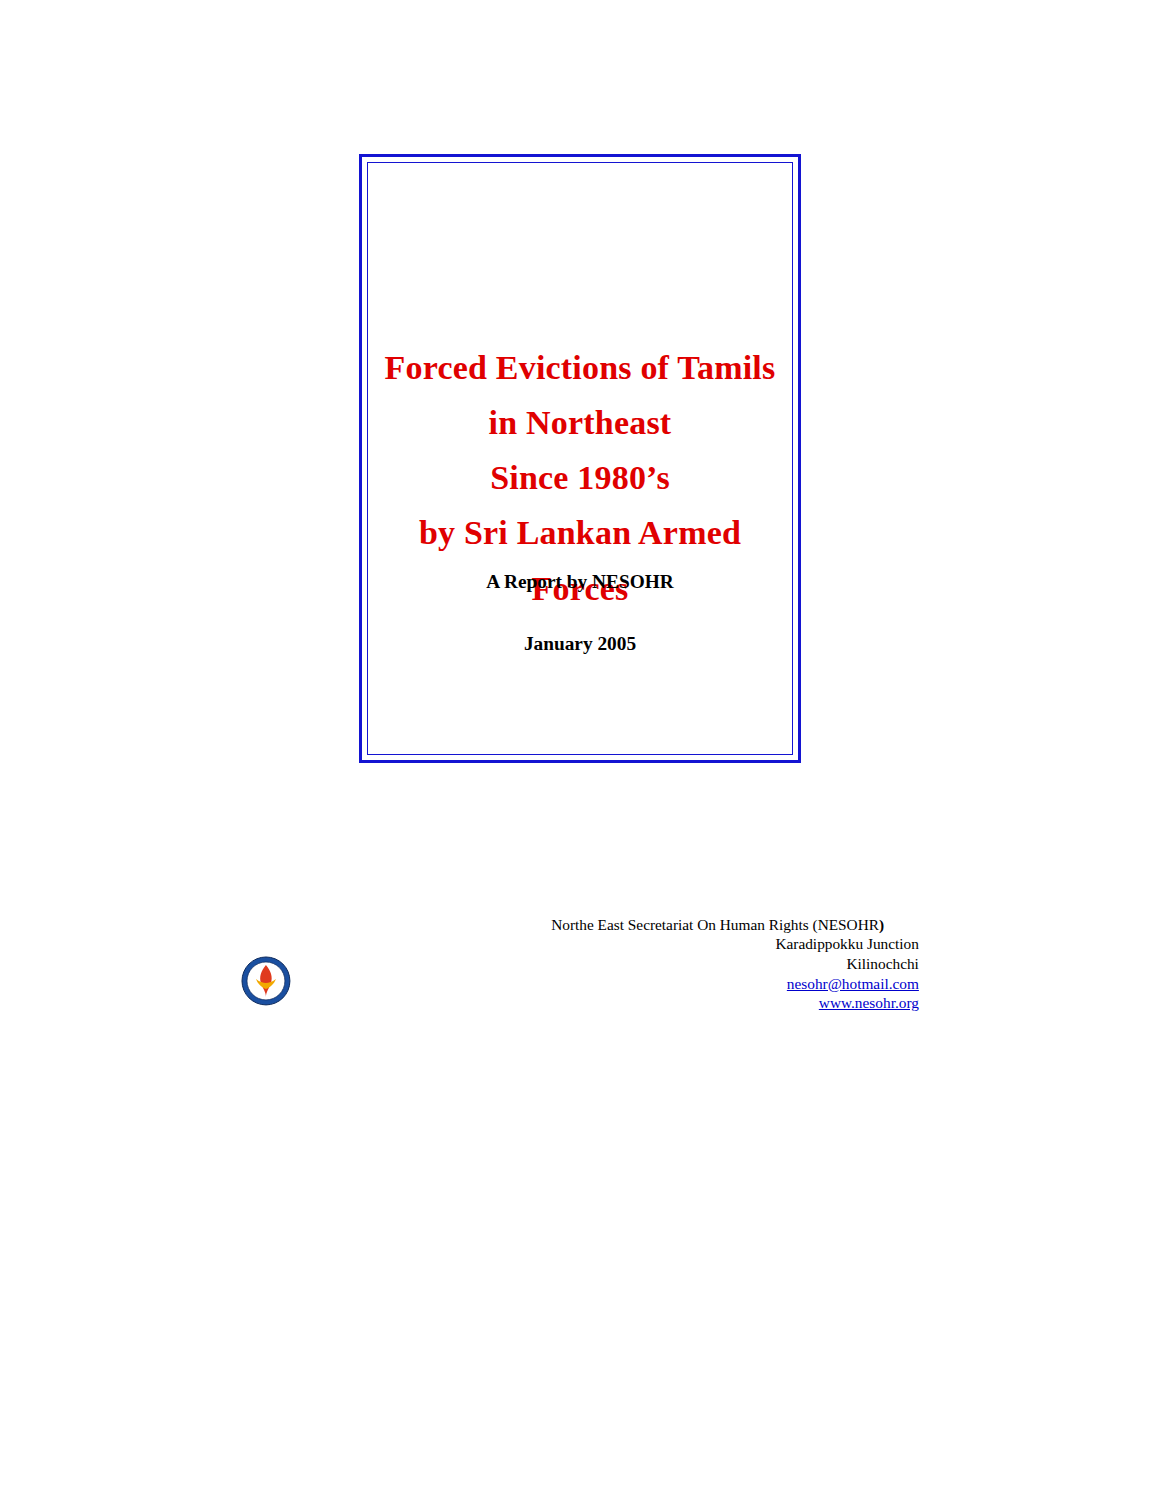Forced Evictions of Tamils
in Northeast
Since 1980’s
by Sri Lankan Armed Forces
A Report by NESOHR
January 2005
Northe East Secretariat On Human Rights (NESOHR)
Karadippokku Junction
Kilinochchi
nesohr@hotmail.com
www.nesohr.org